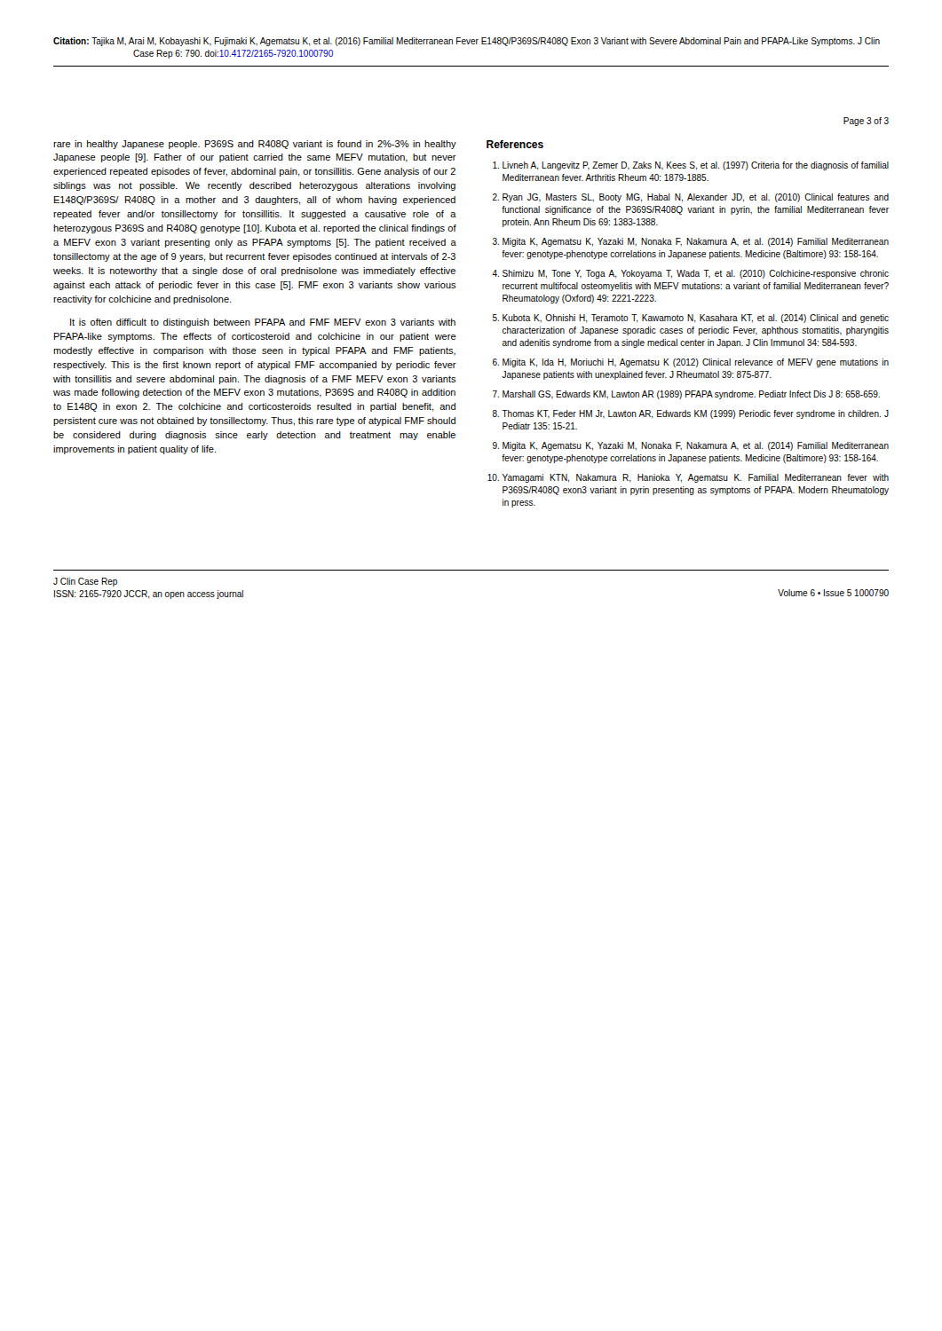Citation: Tajika M, Arai M, Kobayashi K, Fujimaki K, Agematsu K, et al. (2016) Familial Mediterranean Fever E148Q/P369S/R408Q Exon 3 Variant with Severe Abdominal Pain and PFAPA-Like Symptoms. J Clin Case Rep 6: 790. doi:10.4172/2165-7920.1000790
Page 3 of 3
rare in healthy Japanese people. P369S and R408Q variant is found in 2%-3% in healthy Japanese people [9]. Father of our patient carried the same MEFV mutation, but never experienced repeated episodes of fever, abdominal pain, or tonsillitis. Gene analysis of our 2 siblings was not possible. We recently described heterozygous alterations involving E148Q/P369S/ R408Q in a mother and 3 daughters, all of whom having experienced repeated fever and/or tonsillectomy for tonsillitis. It suggested a causative role of a heterozygous P369S and R408Q genotype [10]. Kubota et al. reported the clinical findings of a MEFV exon 3 variant presenting only as PFAPA symptoms [5]. The patient received a tonsillectomy at the age of 9 years, but recurrent fever episodes continued at intervals of 2-3 weeks. It is noteworthy that a single dose of oral prednisolone was immediately effective against each attack of periodic fever in this case [5]. FMF exon 3 variants show various reactivity for colchicine and prednisolone.
It is often difficult to distinguish between PFAPA and FMF MEFV exon 3 variants with PFAPA-like symptoms. The effects of corticosteroid and colchicine in our patient were modestly effective in comparison with those seen in typical PFAPA and FMF patients, respectively. This is the first known report of atypical FMF accompanied by periodic fever with tonsillitis and severe abdominal pain. The diagnosis of a FMF MEFV exon 3 variants was made following detection of the MEFV exon 3 mutations, P369S and R408Q in addition to E148Q in exon 2. The colchicine and corticosteroids resulted in partial benefit, and persistent cure was not obtained by tonsillectomy. Thus, this rare type of atypical FMF should be considered during diagnosis since early detection and treatment may enable improvements in patient quality of life.
References
Livneh A, Langevitz P, Zemer D, Zaks N, Kees S, et al. (1997) Criteria for the diagnosis of familial Mediterranean fever. Arthritis Rheum 40: 1879-1885.
Ryan JG, Masters SL, Booty MG, Habal N, Alexander JD, et al. (2010) Clinical features and functional significance of the P369S/R408Q variant in pyrin, the familial Mediterranean fever protein. Ann Rheum Dis 69: 1383-1388.
Migita K, Agematsu K, Yazaki M, Nonaka F, Nakamura A, et al. (2014) Familial Mediterranean fever: genotype-phenotype correlations in Japanese patients. Medicine (Baltimore) 93: 158-164.
Shimizu M, Tone Y, Toga A, Yokoyama T, Wada T, et al. (2010) Colchicine-responsive chronic recurrent multifocal osteomyelitis with MEFV mutations: a variant of familial Mediterranean fever? Rheumatology (Oxford) 49: 2221-2223.
Kubota K, Ohnishi H, Teramoto T, Kawamoto N, Kasahara KT, et al. (2014) Clinical and genetic characterization of Japanese sporadic cases of periodic Fever, aphthous stomatitis, pharyngitis and adenitis syndrome from a single medical center in Japan. J Clin Immunol 34: 584-593.
Migita K, Ida H, Moriuchi H, Agematsu K (2012) Clinical relevance of MEFV gene mutations in Japanese patients with unexplained fever. J Rheumatol 39: 875-877.
Marshall GS, Edwards KM, Lawton AR (1989) PFAPA syndrome. Pediatr Infect Dis J 8: 658-659.
Thomas KT, Feder HM Jr, Lawton AR, Edwards KM (1999) Periodic fever syndrome in children. J Pediatr 135: 15-21.
Migita K, Agematsu K, Yazaki M, Nonaka F, Nakamura A, et al. (2014) Familial Mediterranean fever: genotype-phenotype correlations in Japanese patients. Medicine (Baltimore) 93: 158-164.
Yamagami KTN, Nakamura R, Hanioka Y, Agematsu K. Familial Mediterranean fever with P369S/R408Q exon3 variant in pyrin presenting as symptoms of PFAPA. Modern Rheumatology in press.
J Clin Case Rep
ISSN: 2165-7920 JCCR, an open access journal
Volume 6 • Issue 5 1000790